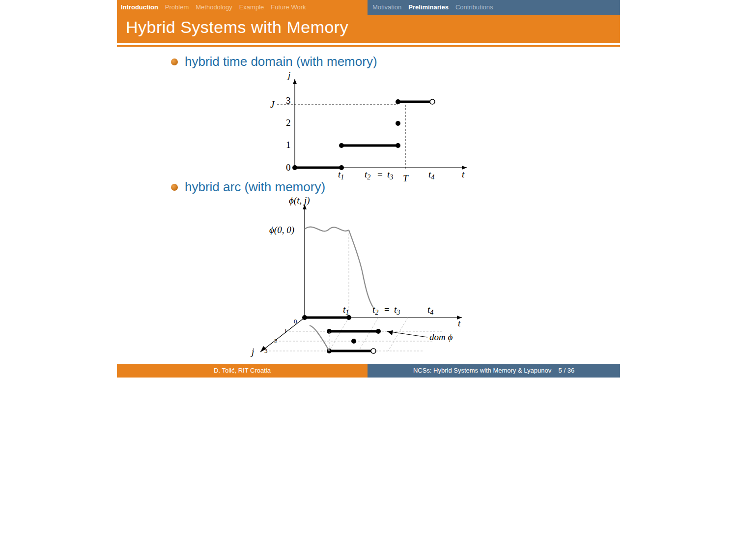Introduction Problem Methodology Example Future Work
Motivation Preliminaries Contributions
Hybrid Systems with Memory
hybrid time domain (with memory)
j t 3 2 1 0 J T t1 t2 = t3 t4
hybrid arc (with memory)
ϕ(t, j) t j 0 1 2 3 ϕ(0, 0) t1 t2 = t3 t4 dom ϕ
D. Tolić, RIT Croatia
NCSs: Hybrid Systems with Memory & Lyapunov 5 / 36